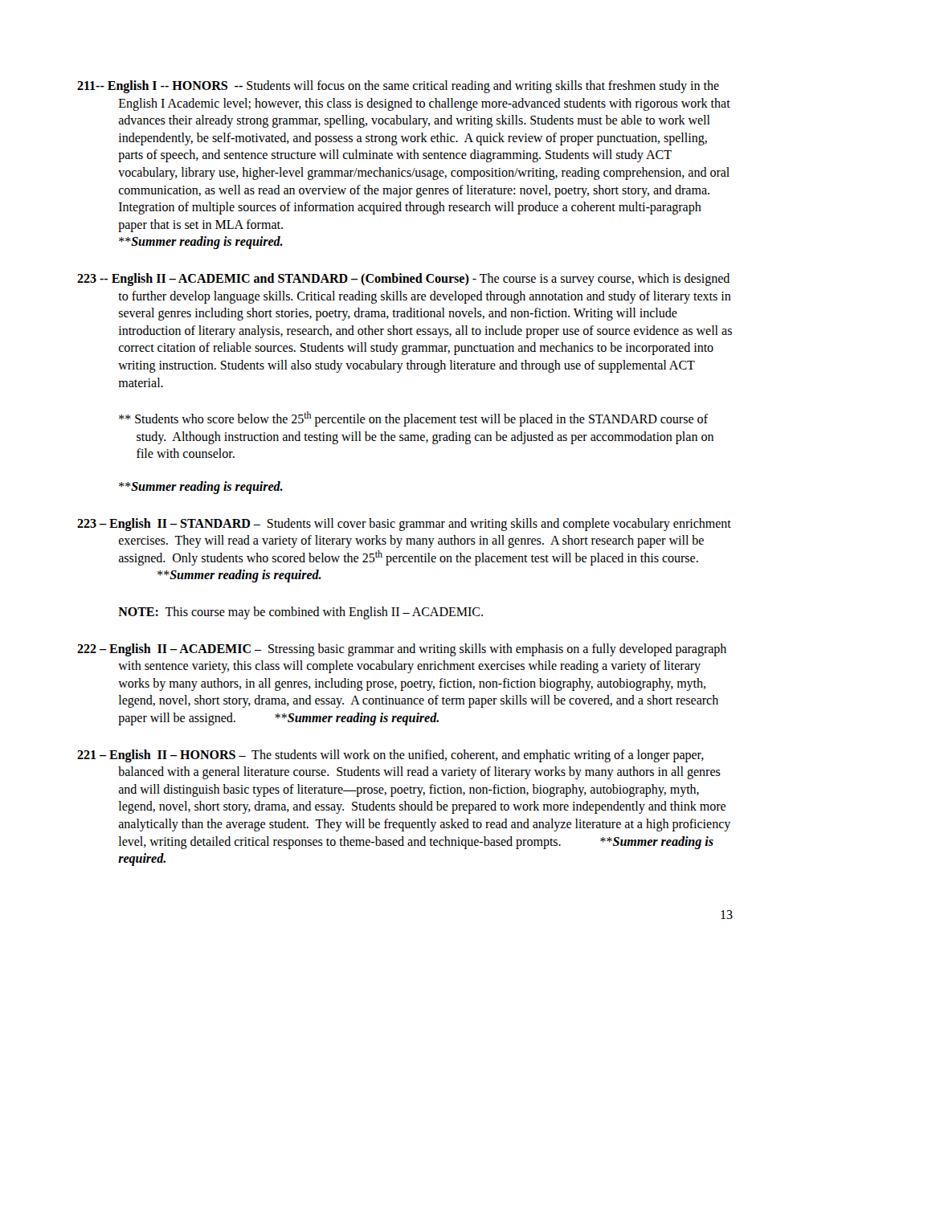211-- English I -- HONORS -- Students will focus on the same critical reading and writing skills that freshmen study in the English I Academic level; however, this class is designed to challenge more-advanced students with rigorous work that advances their already strong grammar, spelling, vocabulary, and writing skills. Students must be able to work well independently, be self-motivated, and possess a strong work ethic. A quick review of proper punctuation, spelling, parts of speech, and sentence structure will culminate with sentence diagramming. Students will study ACT vocabulary, library use, higher-level grammar/mechanics/usage, composition/writing, reading comprehension, and oral communication, as well as read an overview of the major genres of literature: novel, poetry, short story, and drama. Integration of multiple sources of information acquired through research will produce a coherent multi-paragraph paper that is set in MLA format.
**Summer reading is required.
223 -- English II – ACADEMIC and STANDARD – (Combined Course) - The course is a survey course, which is designed to further develop language skills. Critical reading skills are developed through annotation and study of literary texts in several genres including short stories, poetry, drama, traditional novels, and non-fiction. Writing will include introduction of literary analysis, research, and other short essays, all to include proper use of source evidence as well as correct citation of reliable sources. Students will study grammar, punctuation and mechanics to be incorporated into writing instruction. Students will also study vocabulary through literature and through use of supplemental ACT material.
** Students who score below the 25th percentile on the placement test will be placed in the STANDARD course of study. Although instruction and testing will be the same, grading can be adjusted as per accommodation plan on file with counselor.
**Summer reading is required.
223 – English II – STANDARD – Students will cover basic grammar and writing skills and complete vocabulary enrichment exercises. They will read a variety of literary works by many authors in all genres. A short research paper will be assigned. Only students who scored below the 25th percentile on the placement test will be placed in this course. **Summer reading is required.
NOTE: This course may be combined with English II – ACADEMIC.
222 – English II – ACADEMIC – Stressing basic grammar and writing skills with emphasis on a fully developed paragraph with sentence variety, this class will complete vocabulary enrichment exercises while reading a variety of literary works by many authors, in all genres, including prose, poetry, fiction, non-fiction biography, autobiography, myth, legend, novel, short story, drama, and essay. A continuance of term paper skills will be covered, and a short research paper will be assigned. **Summer reading is required.
221 – English II – HONORS – The students will work on the unified, coherent, and emphatic writing of a longer paper, balanced with a general literature course. Students will read a variety of literary works by many authors in all genres and will distinguish basic types of literature—prose, poetry, fiction, non-fiction, biography, autobiography, myth, legend, novel, short story, drama, and essay. Students should be prepared to work more independently and think more analytically than the average student. They will be frequently asked to read and analyze literature at a high proficiency level, writing detailed critical responses to theme-based and technique-based prompts. **Summer reading is required.
13